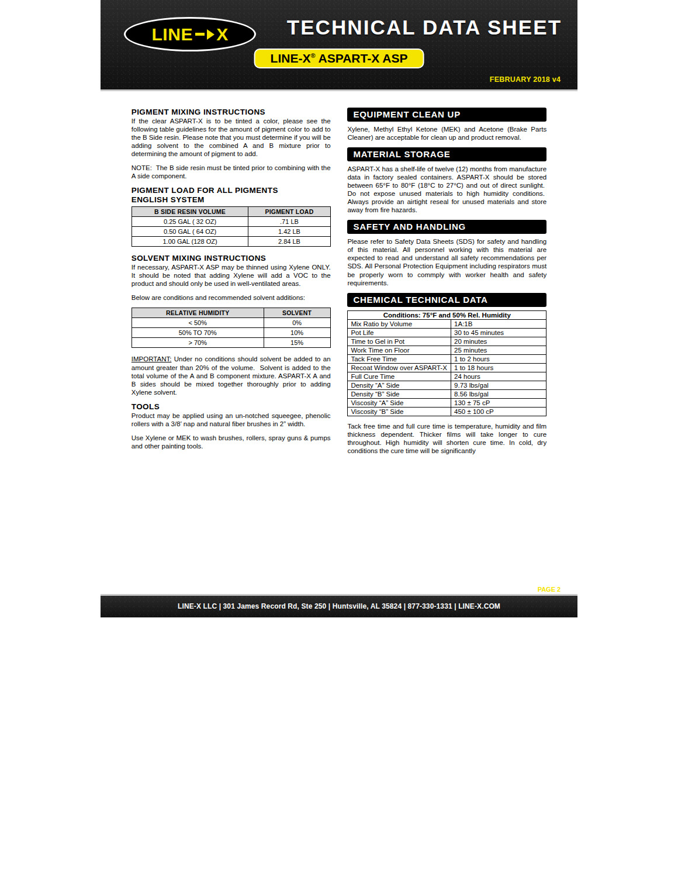LINE X
TECHNICAL DATA SHEET
LINE-X® ASPART-X ASP
FEBRUARY 2018 v4
PIGMENT MIXING INSTRUCTIONS
If the clear ASPART-X is to be tinted a color, please see the following table guidelines for the amount of pigment color to add to the B Side resin. Please note that you must determine if you will be adding solvent to the combined A and B mixture prior to determining the amount of pigment to add.
NOTE: The B side resin must be tinted prior to combining with the A side component.
PIGMENT LOAD FOR ALL PIGMENTS
ENGLISH SYSTEM
| B SIDE RESIN VOLUME | PIGMENT LOAD |
| --- | --- |
| 0.25 GAL ( 32 OZ) | .71 LB |
| 0.50 GAL ( 64 OZ) | 1.42 LB |
| 1.00 GAL (128 OZ) | 2.84 LB |
SOLVENT MIXING INSTRUCTIONS
If necessary, ASPART-X ASP may be thinned using Xylene ONLY. It should be noted that adding Xylene will add a VOC to the product and should only be used in well-ventilated areas.
Below are conditions and recommended solvent additions:
| RELATIVE HUMIDITY | SOLVENT |
| --- | --- |
| < 50% | 0% |
| 50% TO 70% | 10% |
| > 70% | 15% |
IMPORTANT: Under no conditions should solvent be added to an amount greater than 20% of the volume. Solvent is added to the total volume of the A and B component mixture. ASPART-X A and B sides should be mixed together thoroughly prior to adding Xylene solvent.
TOOLS
Product may be applied using an un-notched squeegee, phenolic rollers with a 3/8’ nap and natural fiber brushes in 2” width.
Use Xylene or MEK to wash brushes, rollers, spray guns & pumps and other painting tools.
EQUIPMENT CLEAN UP
Xylene, Methyl Ethyl Ketone (MEK) and Acetone (Brake Parts Cleaner) are acceptable for clean up and product removal.
MATERIAL STORAGE
ASPART-X has a shelf-life of twelve (12) months from manufacture data in factory sealed containers. ASPART-X should be stored between 65°F to 80°F (18°C to 27°C) and out of direct sunlight. Do not expose unused materials to high humidity conditions. Always provide an airtight reseal for unused materials and store away from fire hazards.
SAFETY AND HANDLING
Please refer to Safety Data Sheets (SDS) for safety and handling of this material. All personnel working with this material are expected to read and understand all safety recommendations per SDS. All Personal Protection Equipment including respirators must be properly worn to commply with worker health and safety requirements.
CHEMICAL TECHNICAL DATA
| Conditions: 75°F and 50% Rel. Humidity |
| --- |
| Mix Ratio by Volume | 1A:1B |
| Pot Life | 30 to 45 minutes |
| Time to Gel in Pot | 20 minutes |
| Work Time on Floor | 25 minutes |
| Tack Free Time | 1 to 2 hours |
| Recoat Window over ASPART-X | 1 to 18 hours |
| Full Cure Time | 24 hours |
| Density “A” Side | 9.73 lbs/gal |
| Density “B” Side | 8.56 lbs/gal |
| Viscosity “A” Side | 130 ± 75 cP |
| Viscosity “B” Side | 450 ± 100 cP |
Tack free time and full cure time is temperature, humidity and film thickness dependent. Thicker films will take longer to cure throughout. High humidity will shorten cure time. In cold, dry conditions the cure time will be significantly
PAGE 2
LINE-X LLC | 301 James Record Rd, Ste 250 | Huntsville, AL 35824 | 877-330-1331 | LINE-X.COM